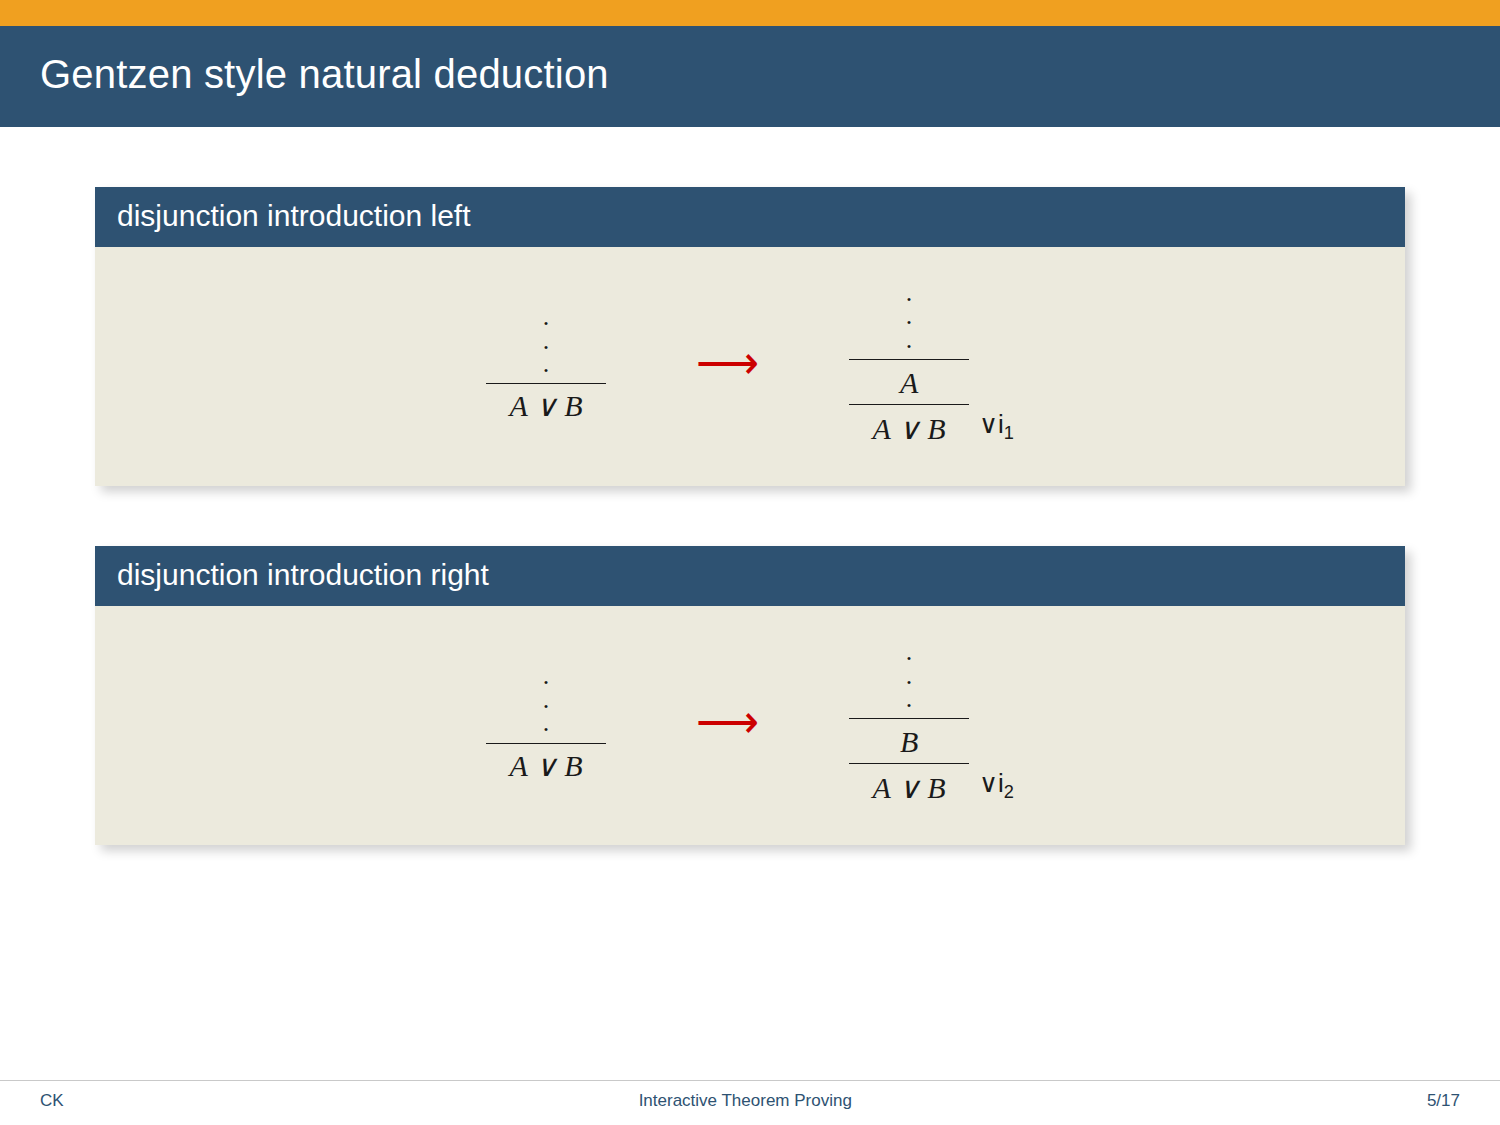Gentzen style natural deduction
disjunction introduction left
...
A ∨ B
⟶
...
A
A ∨ B
∨i1
disjunction introduction right
...
A ∨ B
⟶
...
B
A ∨ B
∨i2
CK
Interactive Theorem Proving
5/17